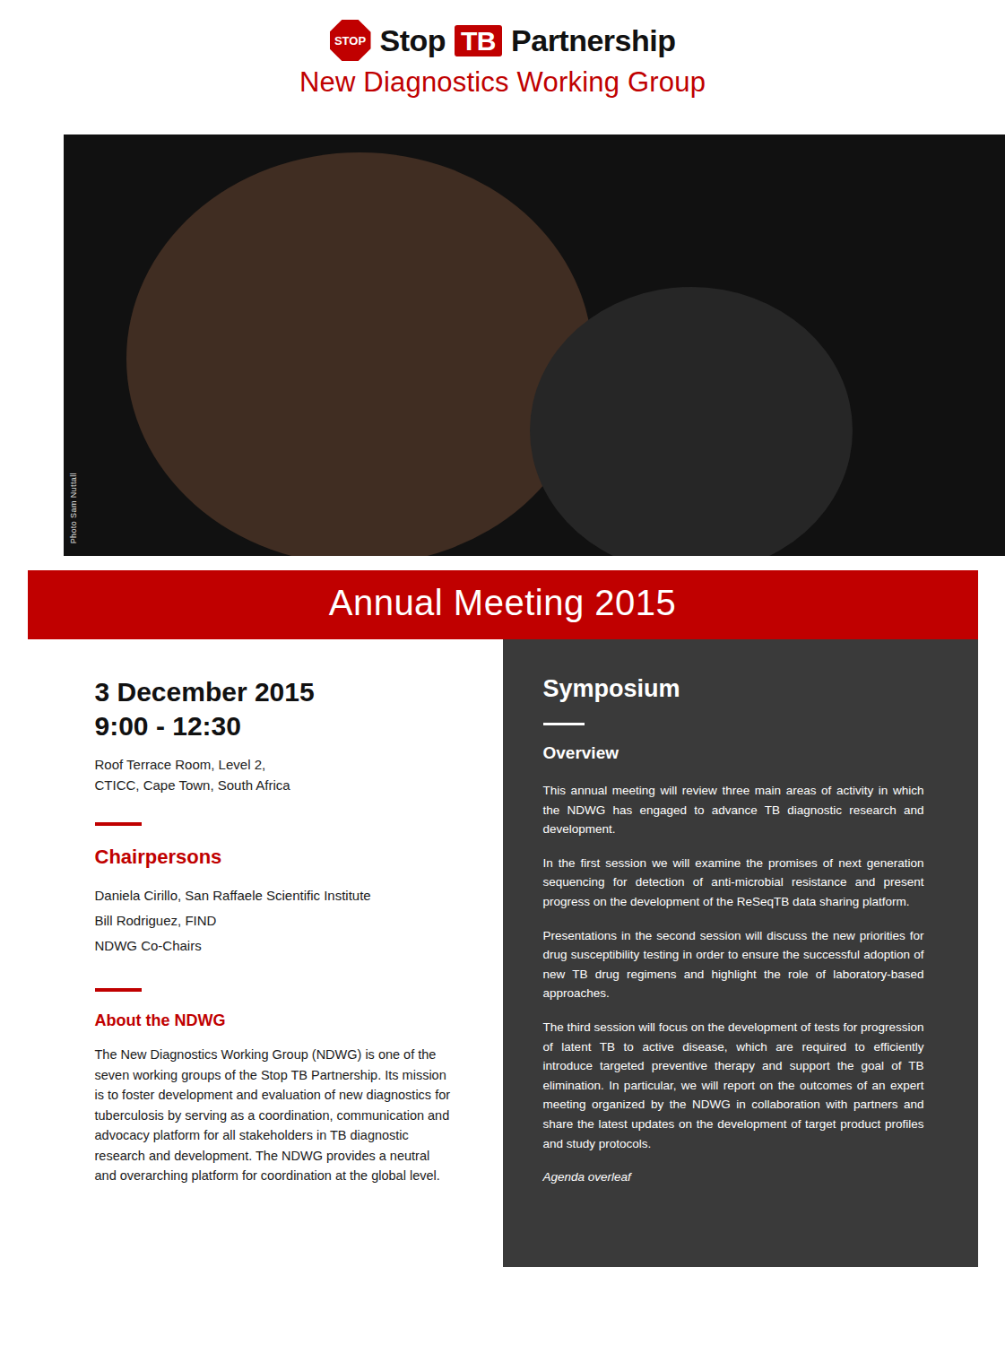STOP Stop TB Partnership
New Diagnostics Working Group
Photo Sam Nuttall
Annual Meeting 2015
3 December 2015
9:00 - 12:30
Roof Terrace Room, Level 2,
CTICC, Cape Town, South Africa
Chairpersons
Daniela Cirillo, San Raffaele Scientific Institute
Bill Rodriguez, FIND
NDWG Co-Chairs
About the NDWG
The New Diagnostics Working Group (NDWG) is one of the seven working groups of the Stop TB Partnership. Its mission is to foster development and evaluation of new diagnostics for tuberculosis by serving as a coordination, communication and advocacy platform for all stakeholders in TB diagnostic research and development. The NDWG provides a neutral and overarching platform for coordination at the global level.
Symposium
Overview
This annual meeting will review three main areas of activity in which the NDWG has engaged to advance TB diagnostic research and development.
In the first session we will examine the promises of next generation sequencing for detection of anti-microbial resistance and present progress on the development of the ReSeqTB data sharing platform.
Presentations in the second session will discuss the new priorities for drug susceptibility testing in order to ensure the successful adoption of new TB drug regimens and highlight the role of laboratory-based approaches.
The third session will focus on the development of tests for progression of latent TB to active disease, which are required to efficiently introduce targeted preventive therapy and support the goal of TB elimination. In particular, we will report on the outcomes of an expert meeting organized by the NDWG in collaboration with partners and share the latest updates on the development of target product profiles and study protocols.
Agenda overleaf